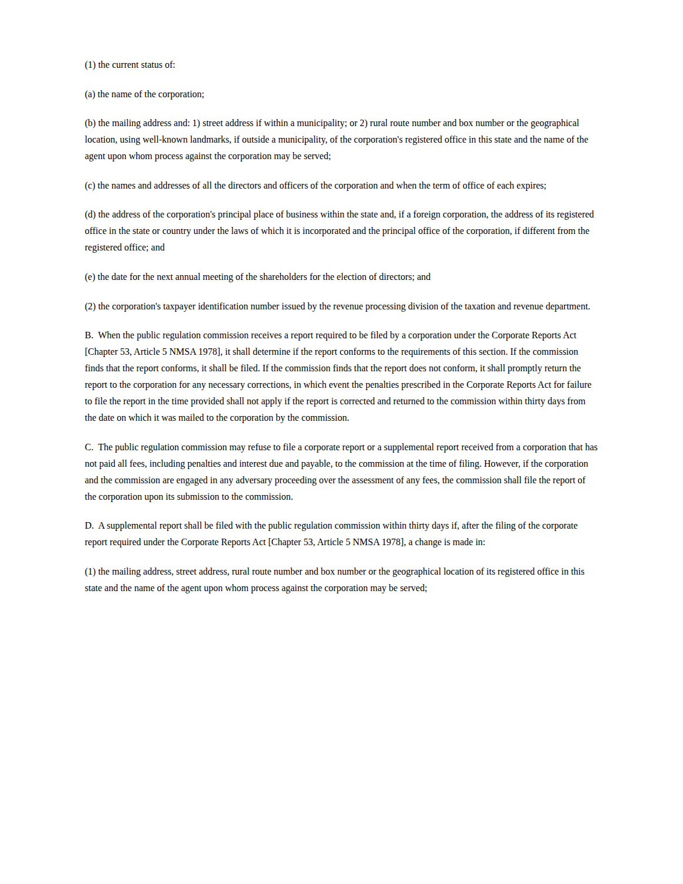(1) the current status of:
(a) the name of the corporation;
(b) the mailing address and: 1) street address if within a municipality; or 2) rural route number and box number or the geographical location, using well-known landmarks, if outside a municipality, of the corporation's registered office in this state and the name of the agent upon whom process against the corporation may be served;
(c) the names and addresses of all the directors and officers of the corporation and when the term of office of each expires;
(d) the address of the corporation's principal place of business within the state and, if a foreign corporation, the address of its registered office in the state or country under the laws of which it is incorporated and the principal office of the corporation, if different from the registered office; and
(e) the date for the next annual meeting of the shareholders for the election of directors; and
(2) the corporation's taxpayer identification number issued by the revenue processing division of the taxation and revenue department.
B. When the public regulation commission receives a report required to be filed by a corporation under the Corporate Reports Act [Chapter 53, Article 5 NMSA 1978], it shall determine if the report conforms to the requirements of this section. If the commission finds that the report conforms, it shall be filed. If the commission finds that the report does not conform, it shall promptly return the report to the corporation for any necessary corrections, in which event the penalties prescribed in the Corporate Reports Act for failure to file the report in the time provided shall not apply if the report is corrected and returned to the commission within thirty days from the date on which it was mailed to the corporation by the commission.
C. The public regulation commission may refuse to file a corporate report or a supplemental report received from a corporation that has not paid all fees, including penalties and interest due and payable, to the commission at the time of filing. However, if the corporation and the commission are engaged in any adversary proceeding over the assessment of any fees, the commission shall file the report of the corporation upon its submission to the commission.
D. A supplemental report shall be filed with the public regulation commission within thirty days if, after the filing of the corporate report required under the Corporate Reports Act [Chapter 53, Article 5 NMSA 1978], a change is made in:
(1) the mailing address, street address, rural route number and box number or the geographical location of its registered office in this state and the name of the agent upon whom process against the corporation may be served;